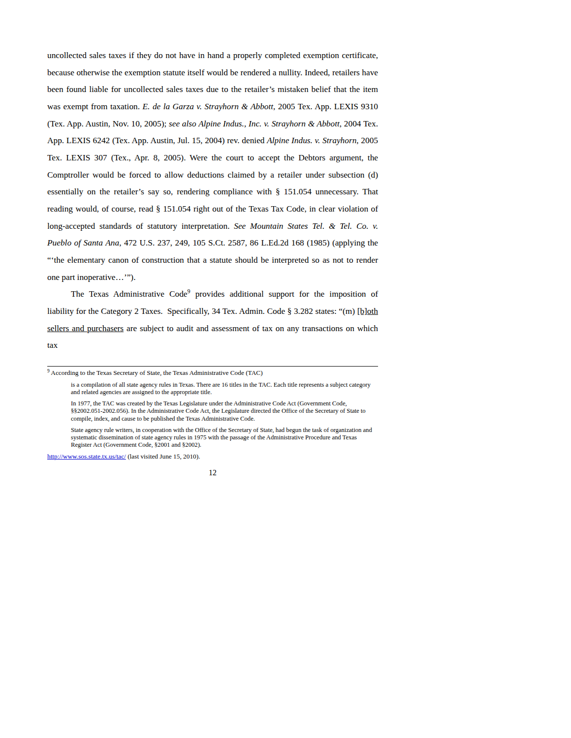uncollected sales taxes if they do not have in hand a properly completed exemption certificate, because otherwise the exemption statute itself would be rendered a nullity. Indeed, retailers have been found liable for uncollected sales taxes due to the retailer’s mistaken belief that the item was exempt from taxation. E. de la Garza v. Strayhorn & Abbott, 2005 Tex. App. LEXIS 9310 (Tex. App. Austin, Nov. 10, 2005); see also Alpine Indus., Inc. v. Strayhorn & Abbott, 2004 Tex. App. LEXIS 6242 (Tex. App. Austin, Jul. 15, 2004) rev. denied Alpine Indus. v. Strayhorn, 2005 Tex. LEXIS 307 (Tex., Apr. 8, 2005). Were the court to accept the Debtors argument, the Comptroller would be forced to allow deductions claimed by a retailer under subsection (d) essentially on the retailer’s say so, rendering compliance with § 151.054 unnecessary. That reading would, of course, read § 151.054 right out of the Texas Tax Code, in clear violation of long-accepted standards of statutory interpretation. See Mountain States Tel. & Tel. Co. v. Pueblo of Santa Ana, 472 U.S. 237, 249, 105 S.Ct. 2587, 86 L.Ed.2d 168 (1985) (applying the “‘the elementary canon of construction that a statute should be interpreted so as not to render one part inoperative…’”).
The Texas Administrative Code9 provides additional support for the imposition of liability for the Category 2 Taxes. Specifically, 34 Tex. Admin. Code § 3.282 states: “(m) [b]oth sellers and purchasers are subject to audit and assessment of tax on any transactions on which tax
9 According to the Texas Secretary of State, the Texas Administrative Code (TAC)
is a compilation of all state agency rules in Texas. There are 16 titles in the TAC. Each title represents a subject category and related agencies are assigned to the appropriate title.
In 1977, the TAC was created by the Texas Legislature under the Administrative Code Act (Government Code, §§2002.051-2002.056). In the Administrative Code Act, the Legislature directed the Office of the Secretary of State to compile, index, and cause to be published the Texas Administrative Code.
State agency rule writers, in cooperation with the Office of the Secretary of State, had begun the task of organization and systematic dissemination of state agency rules in 1975 with the passage of the Administrative Procedure and Texas Register Act (Government Code, §2001 and §2002).
http://www.sos.state.tx.us/tac/ (last visited June 15, 2010).
12